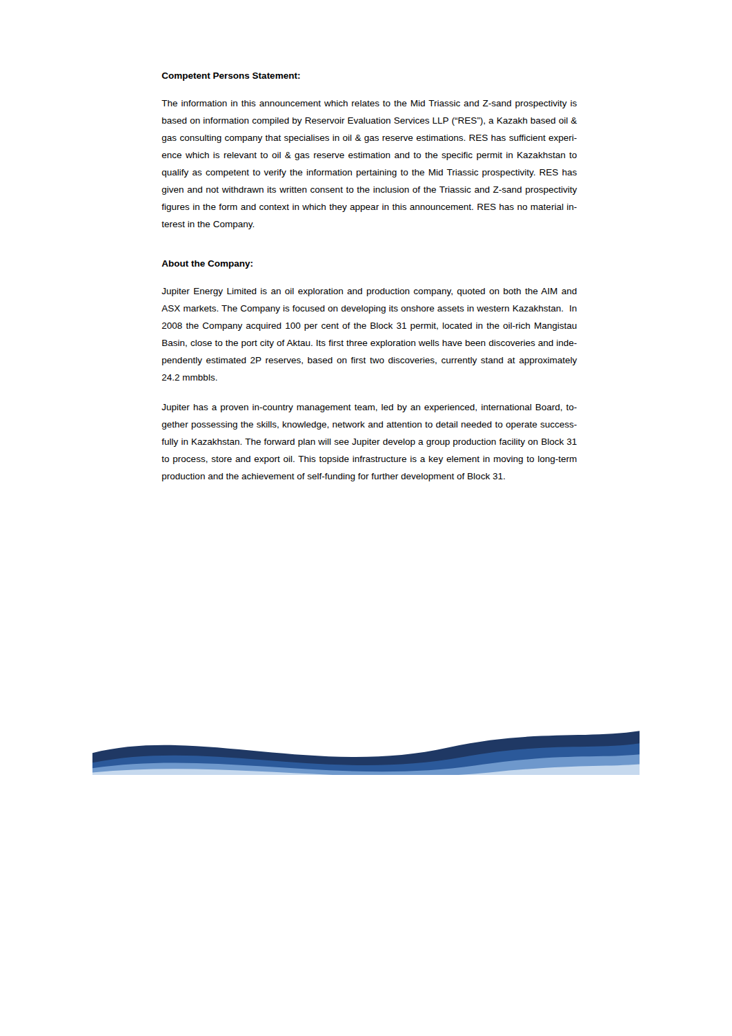Competent Persons Statement:
The information in this announcement which relates to the Mid Triassic and Z-sand prospectivity is based on information compiled by Reservoir Evaluation Services LLP (“RES”), a Kazakh based oil & gas consulting company that specialises in oil & gas reserve estimations. RES has sufficient experience which is relevant to oil & gas reserve estimation and to the specific permit in Kazakhstan to qualify as competent to verify the information pertaining to the Mid Triassic prospectivity. RES has given and not withdrawn its written consent to the inclusion of the Triassic and Z-sand prospectivity figures in the form and context in which they appear in this announcement. RES has no material interest in the Company.
About the Company:
Jupiter Energy Limited is an oil exploration and production company, quoted on both the AIM and ASX markets. The Company is focused on developing its onshore assets in western Kazakhstan. In 2008 the Company acquired 100 per cent of the Block 31 permit, located in the oil-rich Mangistau Basin, close to the port city of Aktau. Its first three exploration wells have been discoveries and independently estimated 2P reserves, based on first two discoveries, currently stand at approximately 24.2 mmbbls.
Jupiter has a proven in-country management team, led by an experienced, international Board, together possessing the skills, knowledge, network and attention to detail needed to operate successfully in Kazakhstan. The forward plan will see Jupiter develop a group production facility on Block 31 to process, store and export oil. This topside infrastructure is a key element in moving to long-term production and the achievement of self-funding for further development of Block 31.